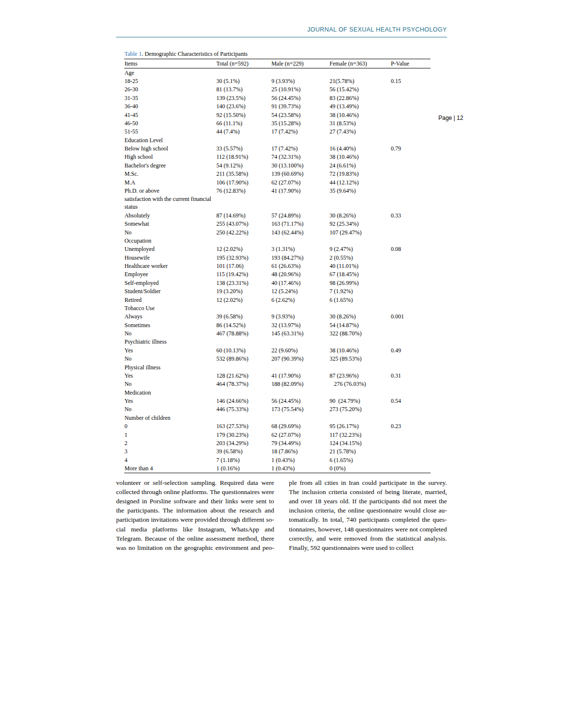JOURNAL OF SEXUAL HEALTH PSYCHOLOGY
Page | 12
Table 1. Demographic Characteristics of Participants
| Items | Total (n=592) | Male (n=229) | Female (n=363) | P-Value |
| --- | --- | --- | --- | --- |
| Age | | | | |
| 18-25 | 30 (5.1%) | 9 (3.93%) | 21(5.78%) | 0.15 |
| 26-30 | 81 (13.7%) | 25 (10.91%) | 56 (15.42%) | |
| 31-35 | 139 (23.5%) | 56 (24.45%) | 83 (22.86%) | |
| 36-40 | 140 (23.6%) | 91 (39.73%) | 49 (13.49%) | |
| 41-45 | 92 (15.50%) | 54 (23.58%) | 38 (10.46%) | |
| 46-50 | 66 (11.1%) | 35 (15.28%) | 31 (8.53%) | |
| 51-55 | 44 (7.4%) | 17 (7.42%) | 27 (7.43%) | |
| Education Level | | | | |
| Below high school | 33 (5.57%) | 17 (7.42%) | 16 (4.40%) | 0.79 |
| High school | 112 (18.91%) | 74 (32.31%) | 38 (10.46%) | |
| Bachelor's degree | 54 (9.12%) | 30 (13.100%) | 24 (6.61%) | |
| M.Sc. | 211 (35.58%) | 139 (60.69%) | 72 (19.83%) | |
| M.A | 106 (17.90%) | 62 (27.07%) | 44 (12.12%) | |
| Ph.D. or above | 76 (12.83%) | 41 (17.90%) | 35 (9.64%) | |
| satisfaction with the current financial status | | | | |
| Absolutely | 87 (14.69%) | 57 (24.89%) | 30 (8.26%) | 0.33 |
| Somewhat | 255 (43.07%) | 163 (71.17%) | 92 (25.34%) | |
| No | 250 (42.22%) | 143 (62.44%) | 107 (29.47%) | |
| Occupation | | | | |
| Unemployed | 12 (2.02%) | 3 (1.31%) | 9 (2.47%) | 0.08 |
| Housewife | 195 (32.93%) | 193 (84.27%) | 2 (0.55%) | |
| Healthcare worker | 101 (17.06) | 61 (26.63%) | 40 (11.01%) | |
| Employee | 115 (19.42%) | 48 (20.96%) | 67 (18.45%) | |
| Self-employed | 138 (23.31%) | 40 (17.46%) | 98 (26.99%) | |
| Student/Soldier | 19 (3.20%) | 12 (5.24%) | 7 (1.92%) | |
| Retired | 12 (2.02%) | 6 (2.62%) | 6 (1.65%) | |
| Tobacco Use | | | | |
| Always | 39 (6.58%) | 9 (3.93%) | 30 (8.26%) | 0.001 |
| Sometimes | 86 (14.52%) | 32 (13.97%) | 54 (14.87%) | |
| No | 467 (78.88%) | 145 (63.31%) | 322 (88.70%) | |
| Psychiatric illness | | | | |
| Yes | 60 (10.13%) | 22 (9.60%) | 38 (10.46%) | 0.49 |
| No | 532 (89.86%) | 207 (90.39%) | 325 (89.53%) | |
| Physical illness | | | | |
| Yes | 128 (21.62%) | 41 (17.90%) | 87 (23.96%) | 0.31 |
| No | 464 (78.37%) | 188 (82.09%) | 276 (76.03%) | |
| Medication | | | | |
| Yes | 146 (24.66%) | 56 (24.45%) | 90 (24.79%) | 0.54 |
| No | 446 (75.33%) | 173 (75.54%) | 273 (75.20%) | |
| Number of children | | | | |
| 0 | 163 (27.53%) | 68 (29.69%) | 95 (26.17%) | 0.23 |
| 1 | 179 (30.23%) | 62 (27.07%) | 117 (32.23%) | |
| 2 | 203 (34.29%) | 79 (34.49%) | 124 (34.15%) | |
| 3 | 39 (6.58%) | 18 (7.86%) | 21 (5.78%) | |
| 4 | 7 (1.18%) | 1 (0.43%) | 6 (1.65%) | |
| More than 4 | 1 (0.16%) | 1 (0.43%) | 0 (0%) | |
volunteer or self-selection sampling. Required data were collected through online platforms. The questionnaires were designed in Porsline software and their links were sent to the participants. The information about the research and participation invitations were provided through different social media platforms like Instagram, WhatsApp and Telegram. Because of the online assessment method, there was no limitation on the geographic environment and people from all cities in Iran could participate in the survey. The inclusion criteria consisted of being literate, married, and over 18 years old. If the participants did not meet the inclusion criteria, the online questionnaire would close automatically. In total, 740 participants completed the questionnaires, however, 148 questionnaires were not completed correctly, and were removed from the statistical analysis. Finally, 592 questionnaires were used to collect